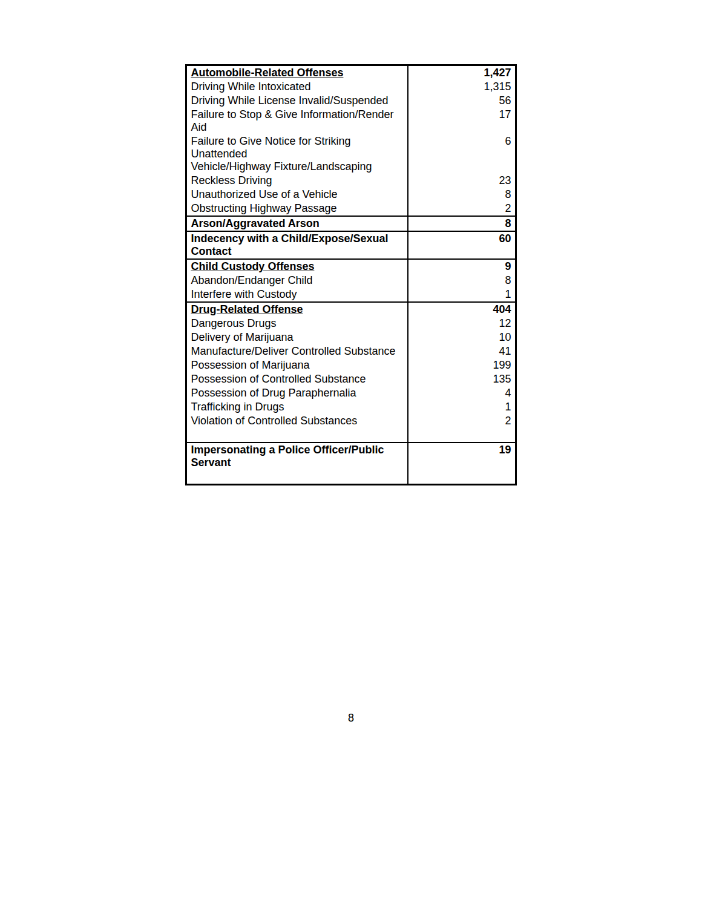| Automobile-Related Offenses | 1,427 |
| Driving While Intoxicated | 1,315 |
| Driving While License Invalid/Suspended | 56 |
| Failure to Stop & Give Information/Render Aid | 17 |
| Failure to Give Notice for Striking Unattended Vehicle/Highway Fixture/Landscaping | 6 |
| Reckless Driving | 23 |
| Unauthorized Use of a Vehicle | 8 |
| Obstructing Highway Passage | 2 |
| Arson/Aggravated Arson | 8 |
| Indecency with a Child/Expose/Sexual Contact | 60 |
| Child Custody Offenses | 9 |
| Abandon/Endanger Child | 8 |
| Interfere with Custody | 1 |
| Drug-Related Offense | 404 |
| Dangerous Drugs | 12 |
| Delivery of Marijuana | 10 |
| Manufacture/Deliver Controlled Substance | 41 |
| Possession of Marijuana | 199 |
| Possession of Controlled Substance | 135 |
| Possession of Drug Paraphernalia | 4 |
| Trafficking in Drugs | 1 |
| Violation of Controlled Substances | 2 |
| Impersonating a Police Officer/Public Servant | 19 |
8